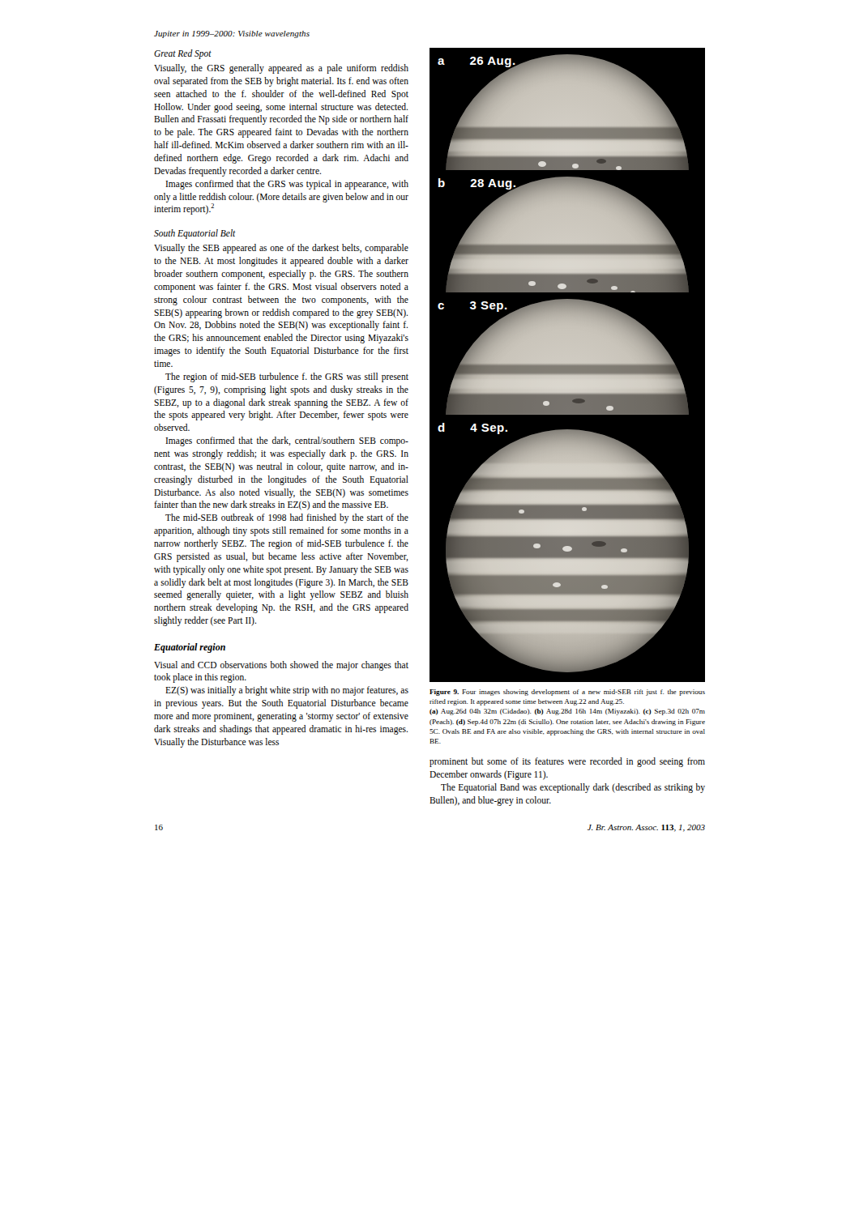Jupiter in 1999–2000: Visible wavelengths
Great Red Spot
Visually, the GRS generally appeared as a pale uniform reddish oval separated from the SEB by bright material. Its f. end was often seen attached to the f. shoulder of the well-defined Red Spot Hollow. Under good seeing, some internal structure was detected. Bullen and Frassati frequently recorded the Np side or northern half to be pale. The GRS appeared faint to Devadas with the northern half ill-defined. McKim observed a darker southern rim with an ill-defined northern edge. Grego recorded a dark rim. Adachi and Devadas frequently recorded a darker centre.
Images confirmed that the GRS was typical in appearance, with only a little reddish colour. (More details are given below and in our interim report).2
South Equatorial Belt
Visually the SEB appeared as one of the darkest belts, comparable to the NEB. At most longitudes it appeared double with a darker broader southern component, especially p. the GRS. The southern component was fainter f. the GRS. Most visual observers noted a strong colour contrast between the two components, with the SEB(S) appearing brown or reddish compared to the grey SEB(N). On Nov. 28, Dobbins noted the SEB(N) was exceptionally faint f. the GRS; his announcement enabled the Director using Miyazaki's images to identify the South Equatorial Disturbance for the first time.
The region of mid-SEB turbulence f. the GRS was still present (Figures 5, 7, 9), comprising light spots and dusky streaks in the SEBZ, up to a diagonal dark streak spanning the SEBZ. A few of the spots appeared very bright. After December, fewer spots were observed.
Images confirmed that the dark, central/southern SEB component was strongly reddish; it was especially dark p. the GRS. In contrast, the SEB(N) was neutral in colour, quite narrow, and increasingly disturbed in the longitudes of the South Equatorial Disturbance. As also noted visually, the SEB(N) was sometimes fainter than the new dark streaks in EZ(S) and the massive EB.
The mid-SEB outbreak of 1998 had finished by the start of the apparition, although tiny spots still remained for some months in a narrow northerly SEBZ. The region of mid-SEB turbulence f. the GRS persisted as usual, but became less active after November, with typically only one white spot present. By January the SEB was a solidly dark belt at most longitudes (Figure 3). In March, the SEB seemed generally quieter, with a light yellow SEBZ and bluish northern streak developing Np. the RSH, and the GRS appeared slightly redder (see Part II).
Equatorial region
Visual and CCD observations both showed the major changes that took place in this region.
EZ(S) was initially a bright white strip with no major features, as in previous years. But the South Equatorial Disturbance became more and more prominent, generating a 'stormy sector' of extensive dark streaks and shadings that appeared dramatic in hi-res images. Visually the Disturbance was less
a 26 Aug.
b 28 Aug.
c 3 Sep.
d 4 Sep.
Figure 9. Four images showing development of a new mid-SEB rift just f. the previous rifted region. It appeared some time between Aug.22 and Aug.25.
(a) Aug.26d 04h 32m (Cidadao). (b) Aug.28d 16h 14m (Miyazaki). (c) Sep.3d 02h 07m (Peach). (d) Sep.4d 07h 22m (di Sciullo). One rotation later, see Adachi's drawing in Figure 5C. Ovals BE and FA are also visible, approaching the GRS, with internal structure in oval BE.
prominent but some of its features were recorded in good seeing from December onwards (Figure 11).
The Equatorial Band was exceptionally dark (described as striking by Bullen), and blue-grey in colour.
16
J. Br. Astron. Assoc. 113, 1, 2003